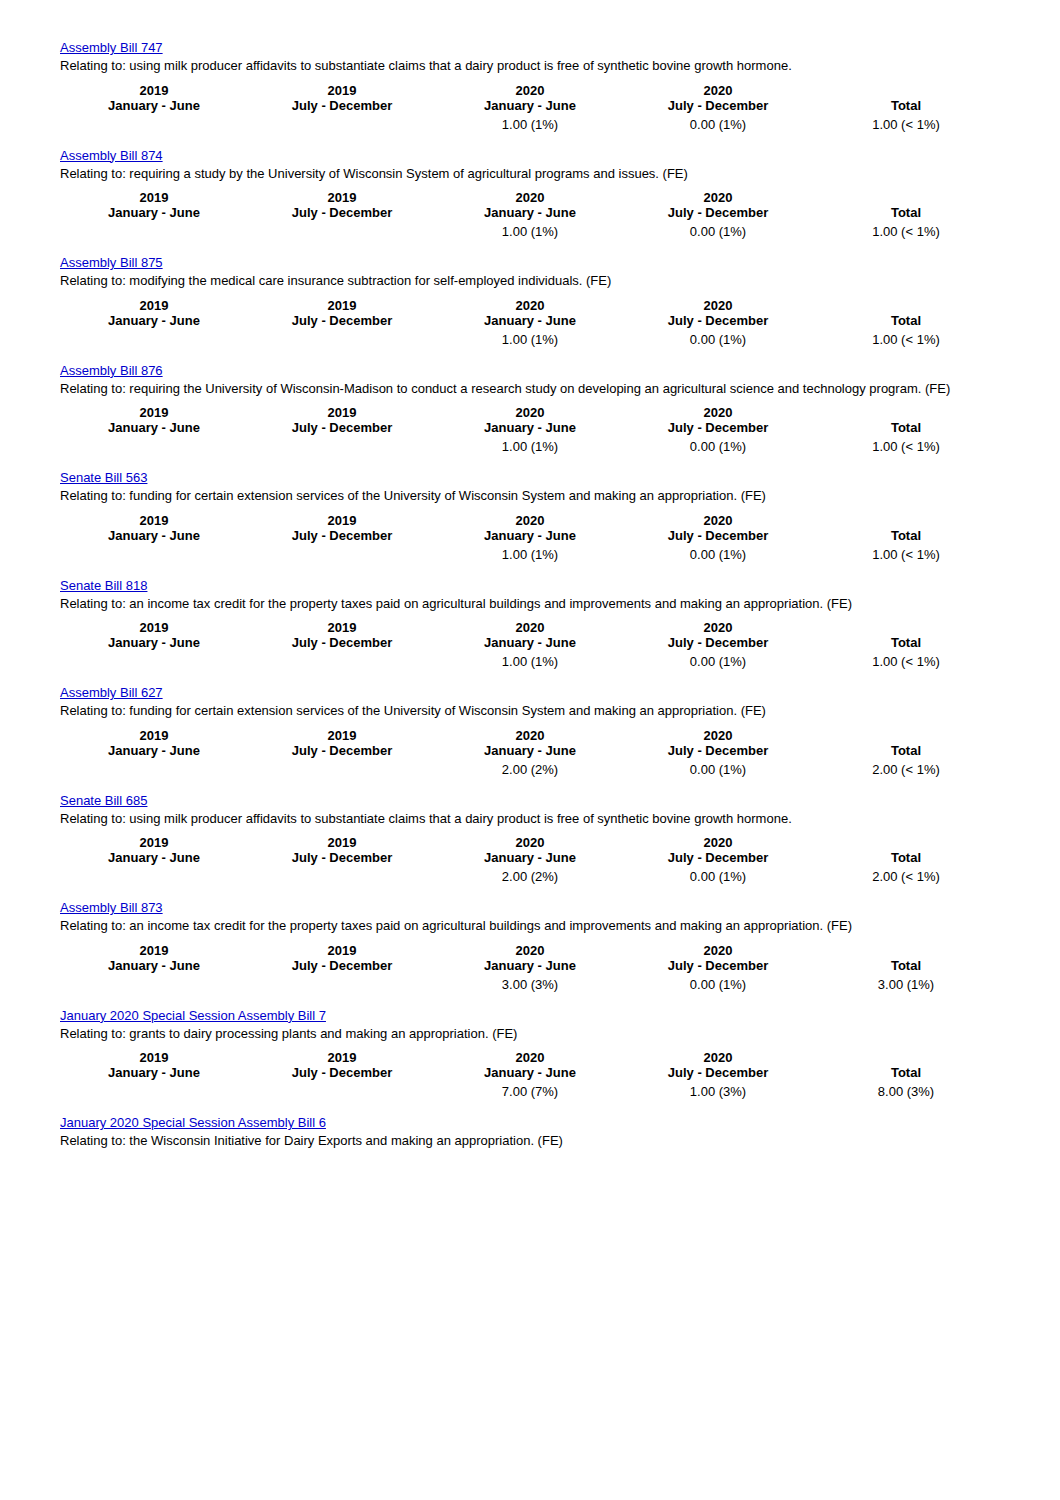Assembly Bill 747
Relating to: using milk producer affidavits to substantiate claims that a dairy product is free of synthetic bovine growth hormone.
| 2019 January - June | 2019 July - December | 2020 January - June | 2020 July - December | Total |
| --- | --- | --- | --- | --- |
| | | 1.00 (1%) | 0.00 (1%) | 1.00 (< 1%) |
Assembly Bill 874
Relating to: requiring a study by the University of Wisconsin System of agricultural programs and issues. (FE)
| 2019 January - June | 2019 July - December | 2020 January - June | 2020 July - December | Total |
| --- | --- | --- | --- | --- |
| | | 1.00 (1%) | 0.00 (1%) | 1.00 (< 1%) |
Assembly Bill 875
Relating to: modifying the medical care insurance subtraction for self-employed individuals. (FE)
| 2019 January - June | 2019 July - December | 2020 January - June | 2020 July - December | Total |
| --- | --- | --- | --- | --- |
| | | 1.00 (1%) | 0.00 (1%) | 1.00 (< 1%) |
Assembly Bill 876
Relating to: requiring the University of Wisconsin-Madison to conduct a research study on developing an agricultural science and technology program. (FE)
| 2019 January - June | 2019 July - December | 2020 January - June | 2020 July - December | Total |
| --- | --- | --- | --- | --- |
| | | 1.00 (1%) | 0.00 (1%) | 1.00 (< 1%) |
Senate Bill 563
Relating to: funding for certain extension services of the University of Wisconsin System and making an appropriation. (FE)
| 2019 January - June | 2019 July - December | 2020 January - June | 2020 July - December | Total |
| --- | --- | --- | --- | --- |
| | | 1.00 (1%) | 0.00 (1%) | 1.00 (< 1%) |
Senate Bill 818
Relating to: an income tax credit for the property taxes paid on agricultural buildings and improvements and making an appropriation. (FE)
| 2019 January - June | 2019 July - December | 2020 January - June | 2020 July - December | Total |
| --- | --- | --- | --- | --- |
| | | 1.00 (1%) | 0.00 (1%) | 1.00 (< 1%) |
Assembly Bill 627
Relating to: funding for certain extension services of the University of Wisconsin System and making an appropriation. (FE)
| 2019 January - June | 2019 July - December | 2020 January - June | 2020 July - December | Total |
| --- | --- | --- | --- | --- |
| | | 2.00 (2%) | 0.00 (1%) | 2.00 (< 1%) |
Senate Bill 685
Relating to: using milk producer affidavits to substantiate claims that a dairy product is free of synthetic bovine growth hormone.
| 2019 January - June | 2019 July - December | 2020 January - June | 2020 July - December | Total |
| --- | --- | --- | --- | --- |
| | | 2.00 (2%) | 0.00 (1%) | 2.00 (< 1%) |
Assembly Bill 873
Relating to: an income tax credit for the property taxes paid on agricultural buildings and improvements and making an appropriation. (FE)
| 2019 January - June | 2019 July - December | 2020 January - June | 2020 July - December | Total |
| --- | --- | --- | --- | --- |
| | | 3.00 (3%) | 0.00 (1%) | 3.00 (1%) |
January 2020 Special Session Assembly Bill 7
Relating to: grants to dairy processing plants and making an appropriation. (FE)
| 2019 January - June | 2019 July - December | 2020 January - June | 2020 July - December | Total |
| --- | --- | --- | --- | --- |
| | | 7.00 (7%) | 1.00 (3%) | 8.00 (3%) |
January 2020 Special Session Assembly Bill 6
Relating to: the Wisconsin Initiative for Dairy Exports and making an appropriation. (FE)